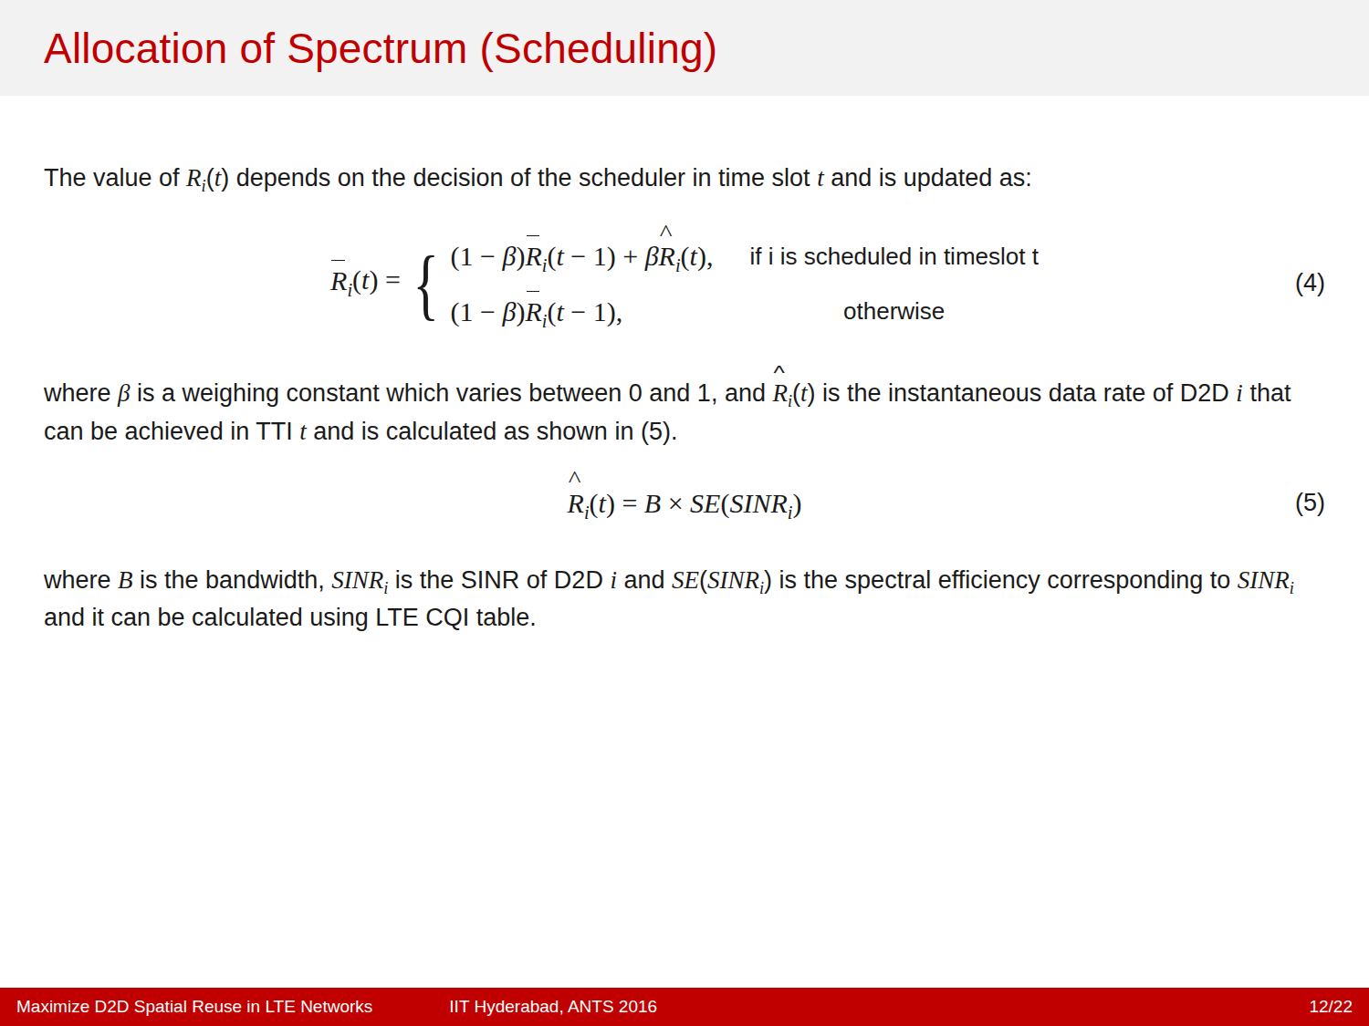Allocation of Spectrum (Scheduling)
The value of Ri(t) depends on the decision of the scheduler in time slot t and is updated as:
Ri(t) = {
| (1 − β ) R i ( t − 1) + β R i ( t ), | if i is scheduled in timeslot t |
| (1 − β ) R i ( t − 1), | otherwise |
(4)
where β is a weighing constant which varies between 0 and 1, and Ri(t) is the instantaneous data rate of D2D i that can be achieved in TTI t and is calculated as shown in (5).
Ri(t) = B × SE(SINRi)
(5)
where B is the bandwidth, SINRi is the SINR of D2D i and SE(SINRi) is the spectral efficiency corresponding to SINRi and it can be calculated using LTE CQI table.
Maximize D2D Spatial Reuse in LTE Networks
IIT Hyderabad, ANTS 2016
12/22